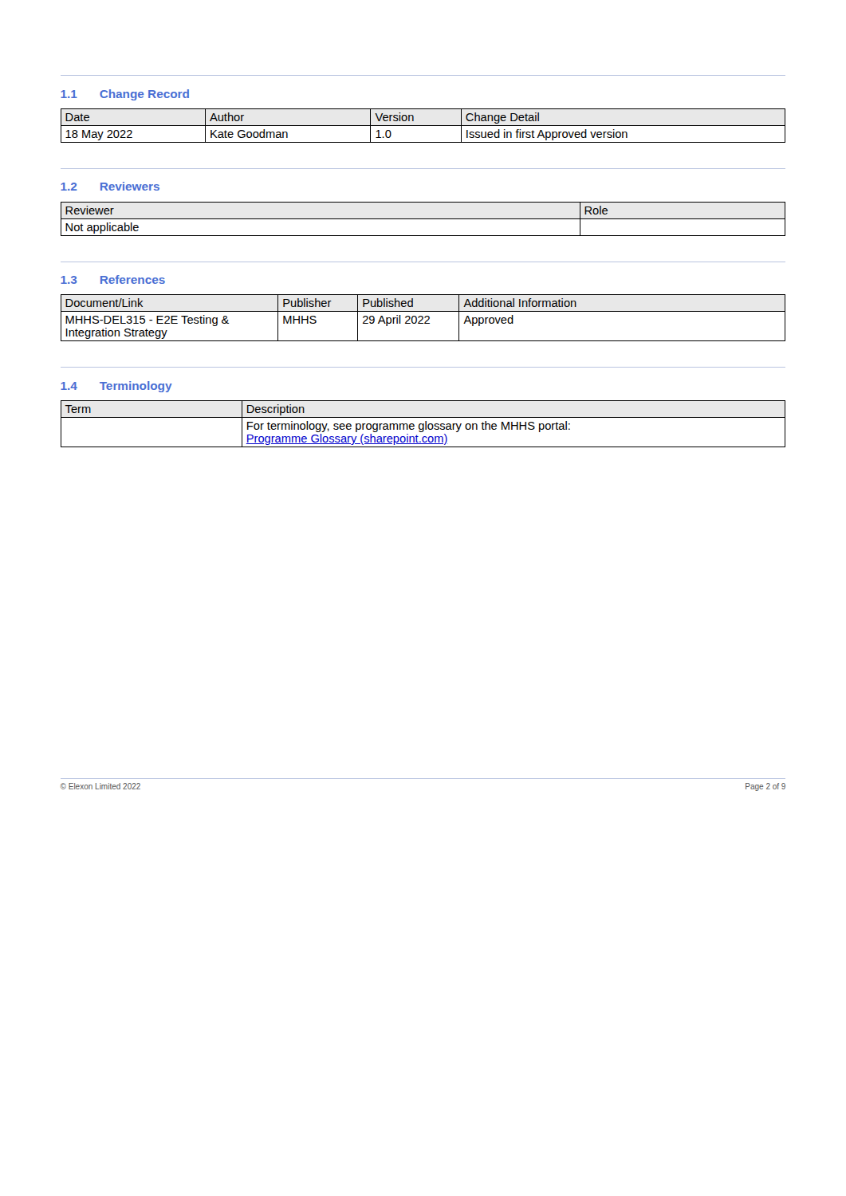1.1 Change Record
| Date | Author | Version | Change Detail |
| --- | --- | --- | --- |
| 18 May 2022 | Kate Goodman | 1.0 | Issued in first Approved version |
1.2 Reviewers
| Reviewer | Role |
| --- | --- |
| Not applicable | |
1.3 References
| Document/Link | Publisher | Published | Additional Information |
| --- | --- | --- | --- |
| MHHS-DEL315 - E2E Testing & Integration Strategy | MHHS | 29 April 2022 | Approved |
1.4 Terminology
| Term | Description |
| --- | --- |
| | For terminology, see programme glossary on the MHHS portal: Programme Glossary (sharepoint.com) |
Page 2 of 9 © Elexon Limited 2022